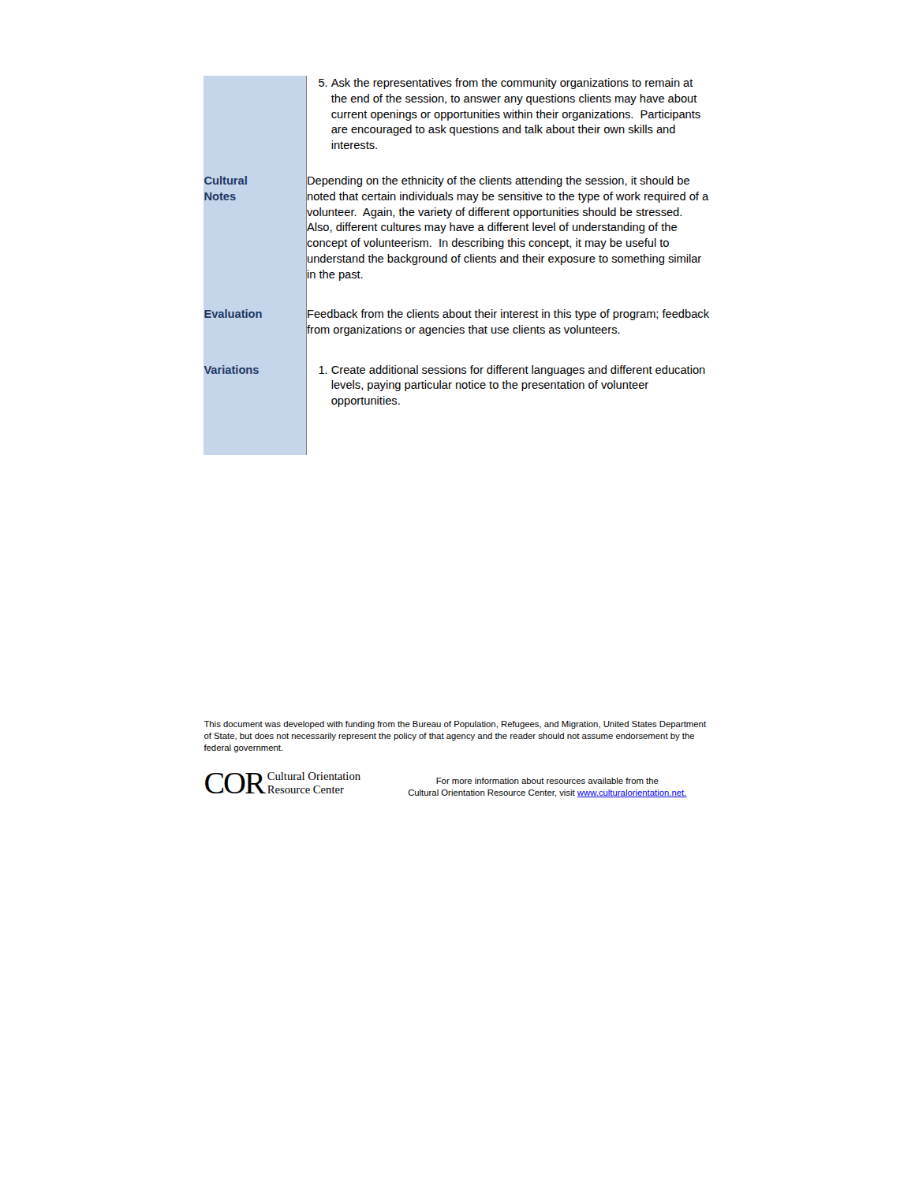| | Ask the representatives from the community organizations to remain at the end of the session, to answer any questions clients may have about current openings or opportunities within their organizations. Participants are encouraged to ask questions and talk about their own skills and interests. |
| Cultural Notes | Depending on the ethnicity of the clients attending the session, it should be noted that certain individuals may be sensitive to the type of work required of a volunteer. Again, the variety of different opportunities should be stressed. Also, different cultures may have a different level of understanding of the concept of volunteerism. In describing this concept, it may be useful to understand the background of clients and their exposure to something similar in the past. |
| Evaluation | Feedback from the clients about their interest in this type of program; feedback from organizations or agencies that use clients as volunteers. |
| Variations | Create additional sessions for different languages and different education levels, paying particular notice to the presentation of volunteer opportunities. |
This document was developed with funding from the Bureau of Population, Refugees, and Migration, United States Department of State, but does not necessarily represent the policy of that agency and the reader should not assume endorsement by the federal government.
COR Cultural Orientation
Resource Center
For more information about resources available from the
Cultural Orientation Resource Center, visit www.culturalorientation.net.